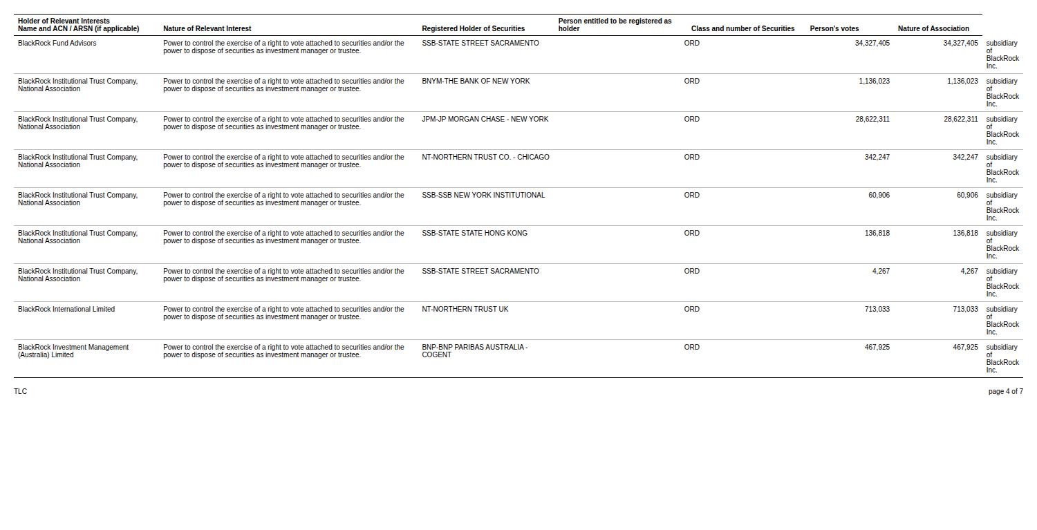| Holder of Relevant Interests Name and ACN / ARSN (if applicable) | Nature of Relevant Interest | Registered Holder of Securities | Person entitled to be registered as holder | Class and number of Securities | Person's votes | Nature of Association |
| --- | --- | --- | --- | --- | --- | --- |
| BlackRock Fund Advisors | Power to control the exercise of a right to vote attached to securities and/or the power to dispose of securities as investment manager or trustee. | SSB-STATE STREET SACRAMENTO | | ORD | 34,327,405 | 34,327,405 | subsidiary of BlackRock Inc. |
| BlackRock Institutional Trust Company, National Association | Power to control the exercise of a right to vote attached to securities and/or the power to dispose of securities as investment manager or trustee. | BNYM-THE BANK OF NEW YORK | | ORD | 1,136,023 | 1,136,023 | subsidiary of BlackRock Inc. |
| BlackRock Institutional Trust Company, National Association | Power to control the exercise of a right to vote attached to securities and/or the power to dispose of securities as investment manager or trustee. | JPM-JP MORGAN CHASE - NEW YORK | | ORD | 28,622,311 | 28,622,311 | subsidiary of BlackRock Inc. |
| BlackRock Institutional Trust Company, National Association | Power to control the exercise of a right to vote attached to securities and/or the power to dispose of securities as investment manager or trustee. | NT-NORTHERN TRUST CO. - CHICAGO | | ORD | 342,247 | 342,247 | subsidiary of BlackRock Inc. |
| BlackRock Institutional Trust Company, National Association | Power to control the exercise of a right to vote attached to securities and/or the power to dispose of securities as investment manager or trustee. | SSB-SSB NEW YORK INSTITUTIONAL | | ORD | 60,906 | 60,906 | subsidiary of BlackRock Inc. |
| BlackRock Institutional Trust Company, National Association | Power to control the exercise of a right to vote attached to securities and/or the power to dispose of securities as investment manager or trustee. | SSB-STATE STATE HONG KONG | | ORD | 136,818 | 136,818 | subsidiary of BlackRock Inc. |
| BlackRock Institutional Trust Company, National Association | Power to control the exercise of a right to vote attached to securities and/or the power to dispose of securities as investment manager or trustee. | SSB-STATE STREET SACRAMENTO | | ORD | 4,267 | 4,267 | subsidiary of BlackRock Inc. |
| BlackRock International Limited | Power to control the exercise of a right to vote attached to securities and/or the power to dispose of securities as investment manager or trustee. | NT-NORTHERN TRUST UK | | ORD | 713,033 | 713,033 | subsidiary of BlackRock Inc. |
| BlackRock Investment Management (Australia) Limited | Power to control the exercise of a right to vote attached to securities and/or the power to dispose of securities as investment manager or trustee. | BNP-BNP PARIBAS AUSTRALIA - COGENT | | ORD | 467,925 | 467,925 | subsidiary of BlackRock Inc. |
TLC page 4 of 7